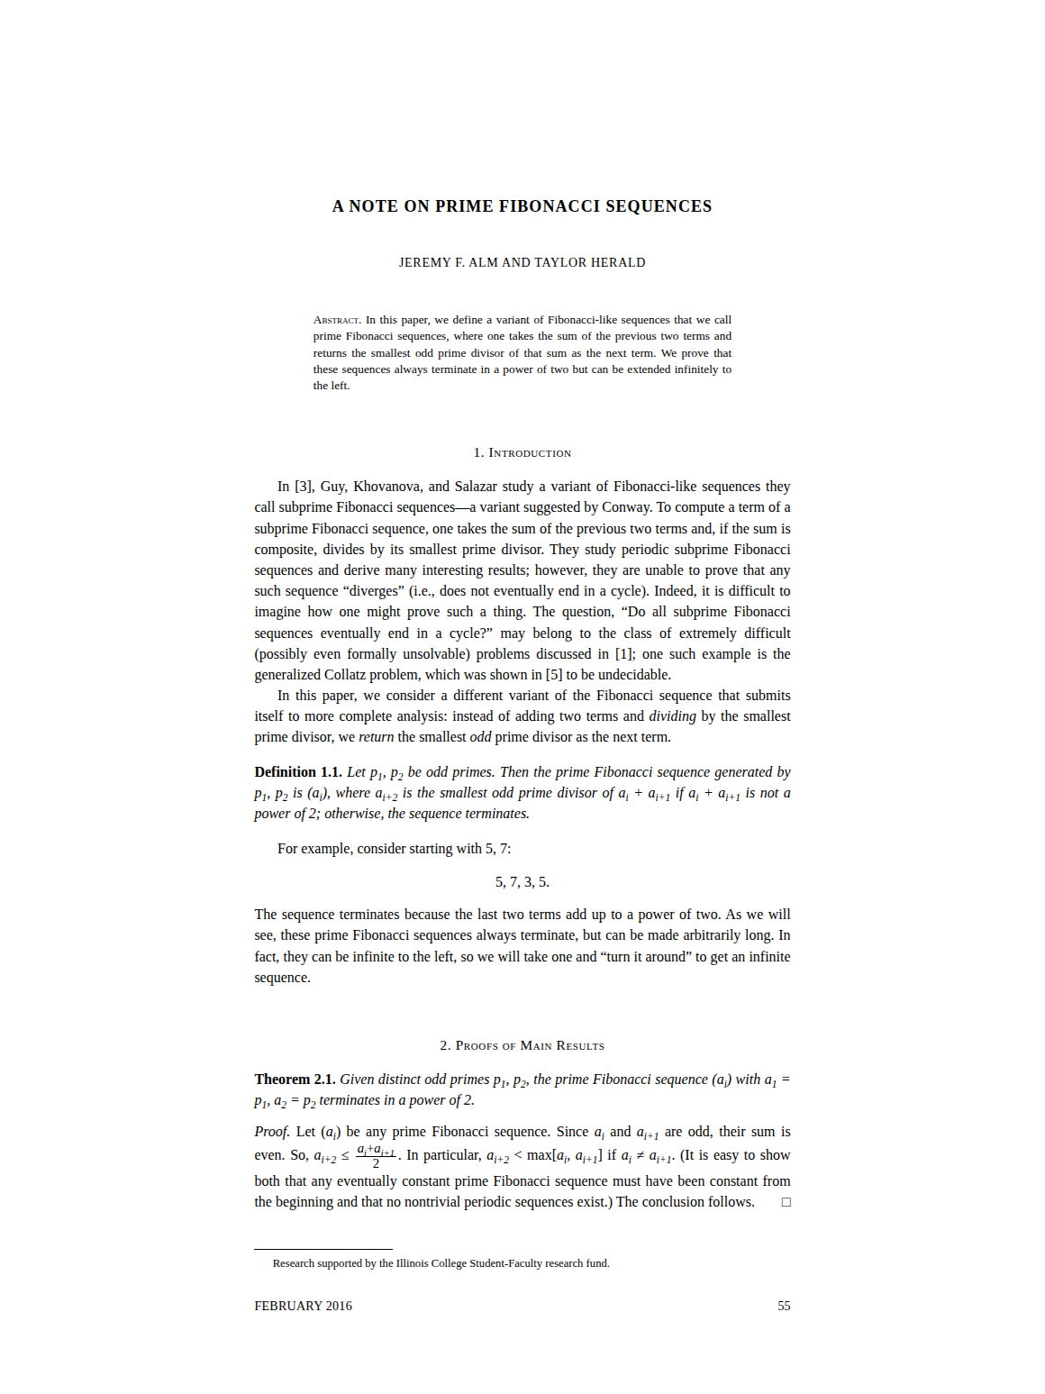A Note on Prime Fibonacci Sequences
Jeremy F. Alm and Taylor Herald
Abstract. In this paper, we define a variant of Fibonacci-like sequences that we call prime Fibonacci sequences, where one takes the sum of the previous two terms and returns the smallest odd prime divisor of that sum as the next term. We prove that these sequences always terminate in a power of two but can be extended infinitely to the left.
1. Introduction
In [3], Guy, Khovanova, and Salazar study a variant of Fibonacci-like sequences they call subprime Fibonacci sequences—a variant suggested by Conway. To compute a term of a subprime Fibonacci sequence, one takes the sum of the previous two terms and, if the sum is composite, divides by its smallest prime divisor. They study periodic subprime Fibonacci sequences and derive many interesting results; however, they are unable to prove that any such sequence “diverges” (i.e., does not eventually end in a cycle). Indeed, it is difficult to imagine how one might prove such a thing. The question, “Do all subprime Fibonacci sequences eventually end in a cycle?” may belong to the class of extremely difficult (possibly even formally unsolvable) problems discussed in [1]; one such example is the generalized Collatz problem, which was shown in [5] to be undecidable.
In this paper, we consider a different variant of the Fibonacci sequence that submits itself to more complete analysis: instead of adding two terms and dividing by the smallest prime divisor, we return the smallest odd prime divisor as the next term.
Definition 1.1. Let p1, p2 be odd primes. Then the prime Fibonacci sequence generated by p1, p2 is (ai), where ai+2 is the smallest odd prime divisor of ai + ai+1 if ai + ai+1 is not a power of 2; otherwise, the sequence terminates.
For example, consider starting with 5, 7:
5, 7, 3, 5.
The sequence terminates because the last two terms add up to a power of two. As we will see, these prime Fibonacci sequences always terminate, but can be made arbitrarily long. In fact, they can be infinite to the left, so we will take one and “turn it around” to get an infinite sequence.
2. Proofs of Main Results
Theorem 2.1. Given distinct odd primes p1, p2, the prime Fibonacci sequence (ai) with a1 = p1, a2 = p2 terminates in a power of 2.
Proof. Let (ai) be any prime Fibonacci sequence. Since ai and ai+1 are odd, their sum is even. So, ai+2 ≤ ai+ai+12. In particular, ai+2 < max[ai, ai+1] if ai ≠ ai+1. (It is easy to show both that any eventually constant prime Fibonacci sequence must have been constant from the beginning and that no nontrivial periodic sequences exist.) The conclusion follows. □
Research supported by the Illinois College Student-Faculty research fund.
FEBRUARY 2016 55